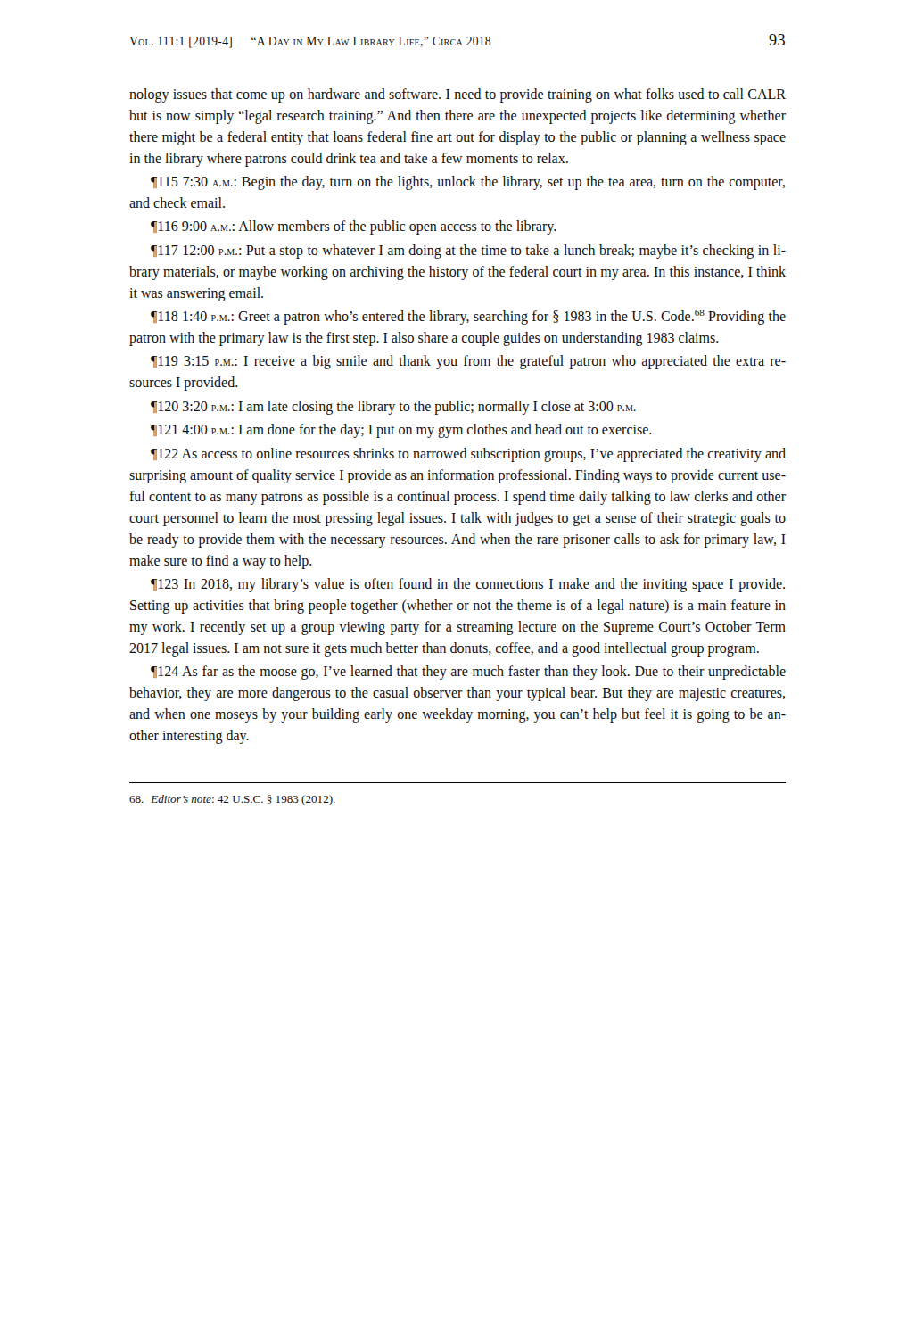Vol. 111:1 [2019-4]“A Day in My Law Library Life,” Circa 2018 93
nology issues that come up on hardware and software. I need to provide training on what folks used to call CALR but is now simply “legal research training.” And then there are the unexpected projects like determining whether there might be a federal entity that loans federal fine art out for display to the public or planning a wellness space in the library where patrons could drink tea and take a few moments to relax.
¶115 7:30 a.m.: Begin the day, turn on the lights, unlock the library, set up the tea area, turn on the computer, and check email.
¶116 9:00 a.m.: Allow members of the public open access to the library.
¶117 12:00 p.m.: Put a stop to whatever I am doing at the time to take a lunch break; maybe it’s checking in library materials, or maybe working on archiving the history of the federal court in my area. In this instance, I think it was answering email.
¶118 1:40 p.m.: Greet a patron who’s entered the library, searching for § 1983 in the U.S. Code.68 Providing the patron with the primary law is the first step. I also share a couple guides on understanding 1983 claims.
¶119 3:15 p.m.: I receive a big smile and thank you from the grateful patron who appreciated the extra resources I provided.
¶120 3:20 p.m.: I am late closing the library to the public; normally I close at 3:00 p.m.
¶121 4:00 p.m.: I am done for the day; I put on my gym clothes and head out to exercise.
¶122 As access to online resources shrinks to narrowed subscription groups, I’ve appreciated the creativity and surprising amount of quality service I provide as an information professional. Finding ways to provide current useful content to as many patrons as possible is a continual process. I spend time daily talking to law clerks and other court personnel to learn the most pressing legal issues. I talk with judges to get a sense of their strategic goals to be ready to provide them with the necessary resources. And when the rare prisoner calls to ask for primary law, I make sure to find a way to help.
¶123 In 2018, my library’s value is often found in the connections I make and the inviting space I provide. Setting up activities that bring people together (whether or not the theme is of a legal nature) is a main feature in my work. I recently set up a group viewing party for a streaming lecture on the Supreme Court’s October Term 2017 legal issues. I am not sure it gets much better than donuts, coffee, and a good intellectual group program.
¶124 As far as the moose go, I’ve learned that they are much faster than they look. Due to their unpredictable behavior, they are more dangerous to the casual observer than your typical bear. But they are majestic creatures, and when one moseys by your building early one weekday morning, you can’t help but feel it is going to be another interesting day.
68. Editor’s note: 42 U.S.C. § 1983 (2012).